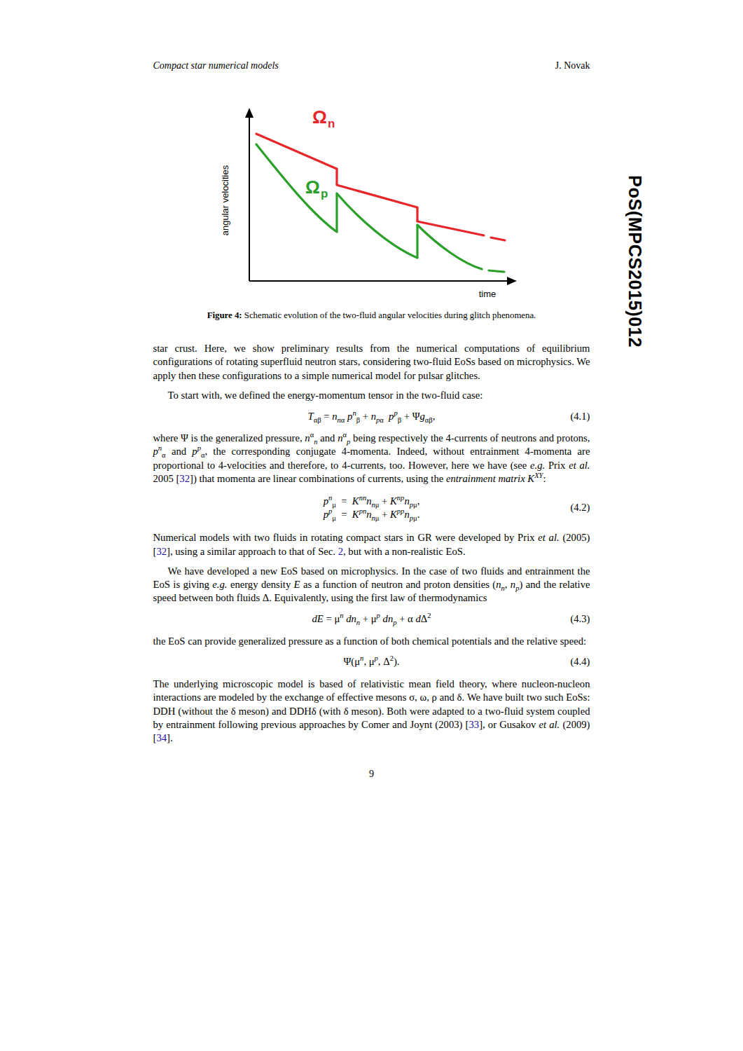Compact star numerical models
J. Novak
PoS(MPCS2015)012
angular velocities time Ω n Ω p
Figure 4: Schematic evolution of the two-fluid angular velocities during glitch phenomena.
star crust. Here, we show preliminary results from the numerical computations of equilibrium configurations of rotating superfluid neutron stars, considering two-fluid EoSs based on microphysics. We apply then these configurations to a simple numerical model for pulsar glitches.
To start with, we defined the energy-momentum tensor in the two-fluid case:
Tαβ = nnα pnβ + npα ppβ + Ψgαβ,
(4.1)
where Ψ is the generalized pressure, nαn and nαp being respectively the 4-currents of neutrons and protons, pnα and ppα, the corresponding conjugate 4-momenta. Indeed, without entrainment 4-momenta are proportional to 4-velocities and therefore, to 4-currents, too. However, here we have (see e.g. Prix et al. 2005 [32]) that momenta are linear combinations of currents, using the entrainment matrix KXY:
pnμ = Knnnnμ + Knpnpμ,
ppμ = Kpnnnμ + Kppnpμ.
(4.2)
Numerical models with two fluids in rotating compact stars in GR were developed by Prix et al. (2005) [32], using a similar approach to that of Sec. 2, but with a non-realistic EoS.
We have developed a new EoS based on microphysics. In the case of two fluids and entrainment the EoS is giving e.g. energy density E as a function of neutron and proton densities (nn, np) and the relative speed between both fluids Δ. Equivalently, using the first law of thermodynamics
dE = μn dnn + μp dnp + α d Δ2
(4.3)
the EoS can provide generalized pressure as a function of both chemical potentials and the relative speed:
Ψ(μn, μp, Δ2).
(4.4)
The underlying microscopic model is based of relativistic mean field theory, where nucleon-nucleon interactions are modeled by the exchange of effective mesons σ, ω, ρ and δ. We have built two such EoSs: DDH (without the δ meson) and DDHδ (with δ meson). Both were adapted to a two-fluid system coupled by entrainment following previous approaches by Comer and Joynt (2003) [33], or Gusakov et al. (2009) [34].
9